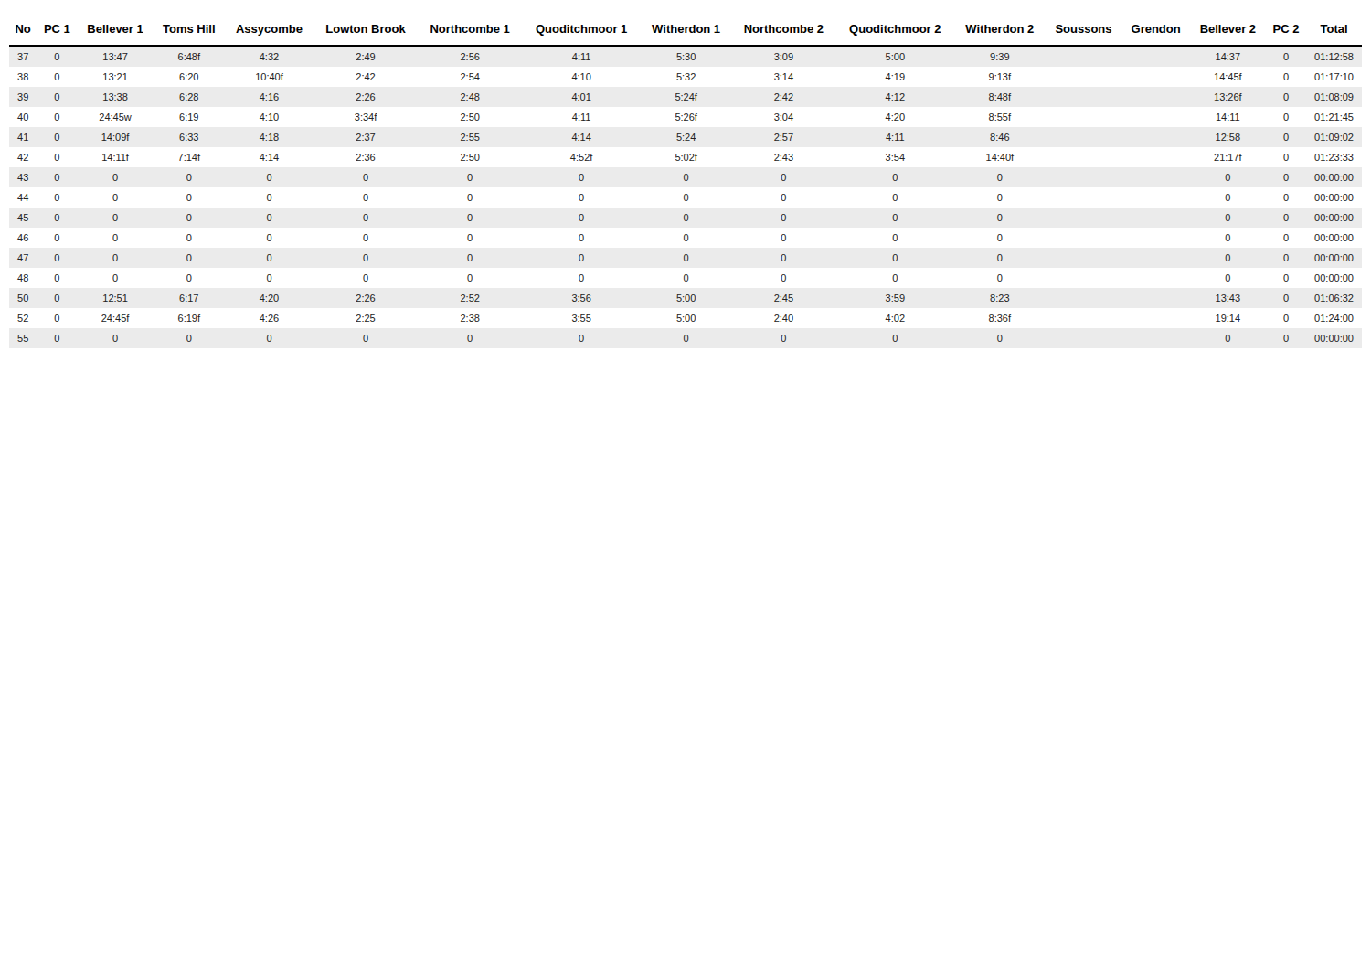| No | PC 1 | Bellever 1 | Toms Hill | Assycombe | Lowton Brook | Northcombe 1 | Quoditchmoor 1 | Witherdon 1 | Northcombe 2 | Quoditchmoor 2 | Witherdon 2 | Soussons | Grendon | Bellever 2 | PC 2 | Total |
| --- | --- | --- | --- | --- | --- | --- | --- | --- | --- | --- | --- | --- | --- | --- | --- | --- |
| 37 | 0 | 13:47 | 6:48f | 4:32 | 2:49 | 2:56 | 4:11 | 5:30 | 3:09 | 5:00 | 9:39 | | | 14:37 | 0 | 01:12:58 |
| 38 | 0 | 13:21 | 6:20 | 10:40f | 2:42 | 2:54 | 4:10 | 5:32 | 3:14 | 4:19 | 9:13f | | | 14:45f | 0 | 01:17:10 |
| 39 | 0 | 13:38 | 6:28 | 4:16 | 2:26 | 2:48 | 4:01 | 5:24f | 2:42 | 4:12 | 8:48f | | | 13:26f | 0 | 01:08:09 |
| 40 | 0 | 24:45w | 6:19 | 4:10 | 3:34f | 2:50 | 4:11 | 5:26f | 3:04 | 4:20 | 8:55f | | | 14:11 | 0 | 01:21:45 |
| 41 | 0 | 14:09f | 6:33 | 4:18 | 2:37 | 2:55 | 4:14 | 5:24 | 2:57 | 4:11 | 8:46 | | | 12:58 | 0 | 01:09:02 |
| 42 | 0 | 14:11f | 7:14f | 4:14 | 2:36 | 2:50 | 4:52f | 5:02f | 2:43 | 3:54 | 14:40f | | | 21:17f | 0 | 01:23:33 |
| 43 | 0 | 0 | 0 | 0 | 0 | 0 | 0 | 0 | 0 | 0 | 0 | | | 0 | 0 | 00:00:00 |
| 44 | 0 | 0 | 0 | 0 | 0 | 0 | 0 | 0 | 0 | 0 | 0 | | | 0 | 0 | 00:00:00 |
| 45 | 0 | 0 | 0 | 0 | 0 | 0 | 0 | 0 | 0 | 0 | 0 | | | 0 | 0 | 00:00:00 |
| 46 | 0 | 0 | 0 | 0 | 0 | 0 | 0 | 0 | 0 | 0 | 0 | | | 0 | 0 | 00:00:00 |
| 47 | 0 | 0 | 0 | 0 | 0 | 0 | 0 | 0 | 0 | 0 | 0 | | | 0 | 0 | 00:00:00 |
| 48 | 0 | 0 | 0 | 0 | 0 | 0 | 0 | 0 | 0 | 0 | 0 | | | 0 | 0 | 00:00:00 |
| 50 | 0 | 12:51 | 6:17 | 4:20 | 2:26 | 2:52 | 3:56 | 5:00 | 2:45 | 3:59 | 8:23 | | | 13:43 | 0 | 01:06:32 |
| 52 | 0 | 24:45f | 6:19f | 4:26 | 2:25 | 2:38 | 3:55 | 5:00 | 2:40 | 4:02 | 8:36f | | | 19:14 | 0 | 01:24:00 |
| 55 | 0 | 0 | 0 | 0 | 0 | 0 | 0 | 0 | 0 | 0 | 0 | | | 0 | 0 | 00:00:00 |